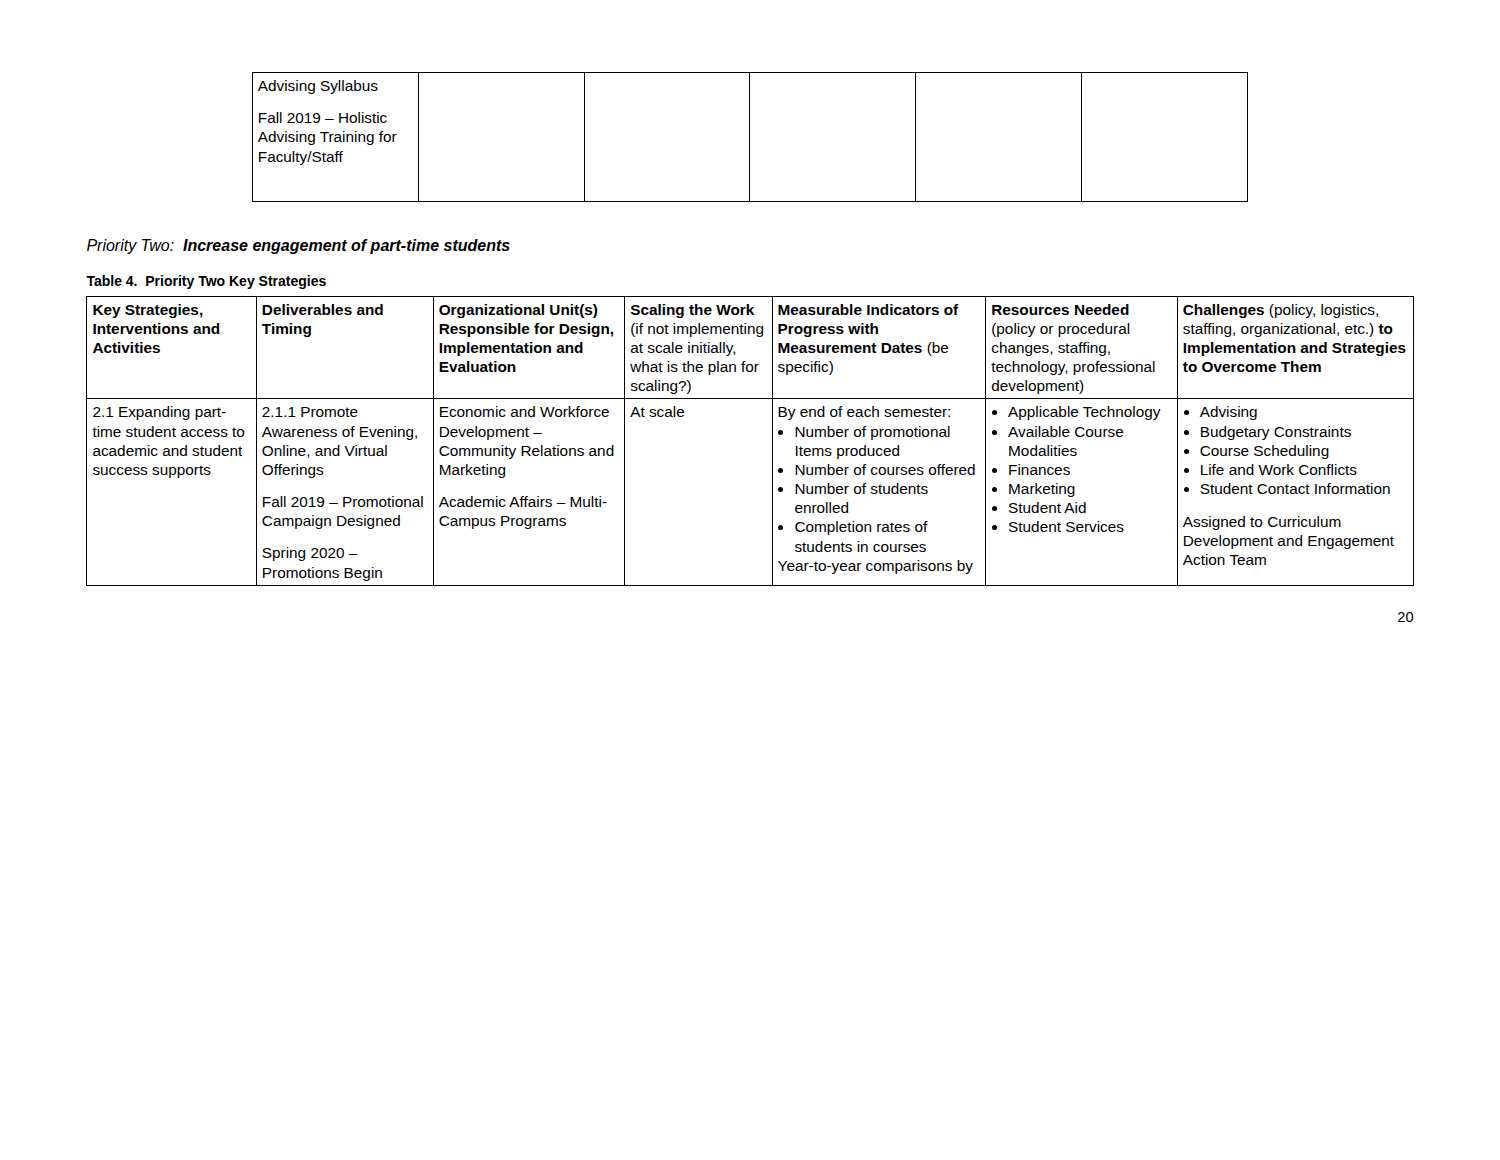| | Advising Syllabus Fall 2019 – Holistic Advising Training for Faculty/Staff | | | | | |
Priority Two: Increase engagement of part-time students
Table 4. Priority Two Key Strategies
| Key Strategies, Interventions and Activities | Deliverables and Timing | Organizational Unit(s) Responsible for Design, Implementation and Evaluation | Scaling the Work (if not implementing at scale initially, what is the plan for scaling?) | Measurable Indicators of Progress with Measurement Dates (be specific) | Resources Needed (policy or procedural changes, staffing, technology, professional development) | Challenges (policy, logistics, staffing, organizational, etc.) to Implementation and Strategies to Overcome Them |
| --- | --- | --- | --- | --- | --- | --- |
| 2.1 Expanding part-time student access to academic and student success supports | 2.1.1 Promote Awareness of Evening, Online, and Virtual Offerings Fall 2019 – Promotional Campaign Designed Spring 2020 – Promotions Begin | Economic and Workforce Development – Community Relations and Marketing Academic Affairs – Multi-Campus Programs | At scale | By end of each semester: Number of promotional Items produced Number of courses offered Number of students enrolled Completion rates of students in courses Year-to-year comparisons by | Applicable Technology Available Course Modalities Finances Marketing Student Aid Student Services | Advising Budgetary Constraints Course Scheduling Life and Work Conflicts Student Contact Information Assigned to Curriculum Development and Engagement Action Team |
20